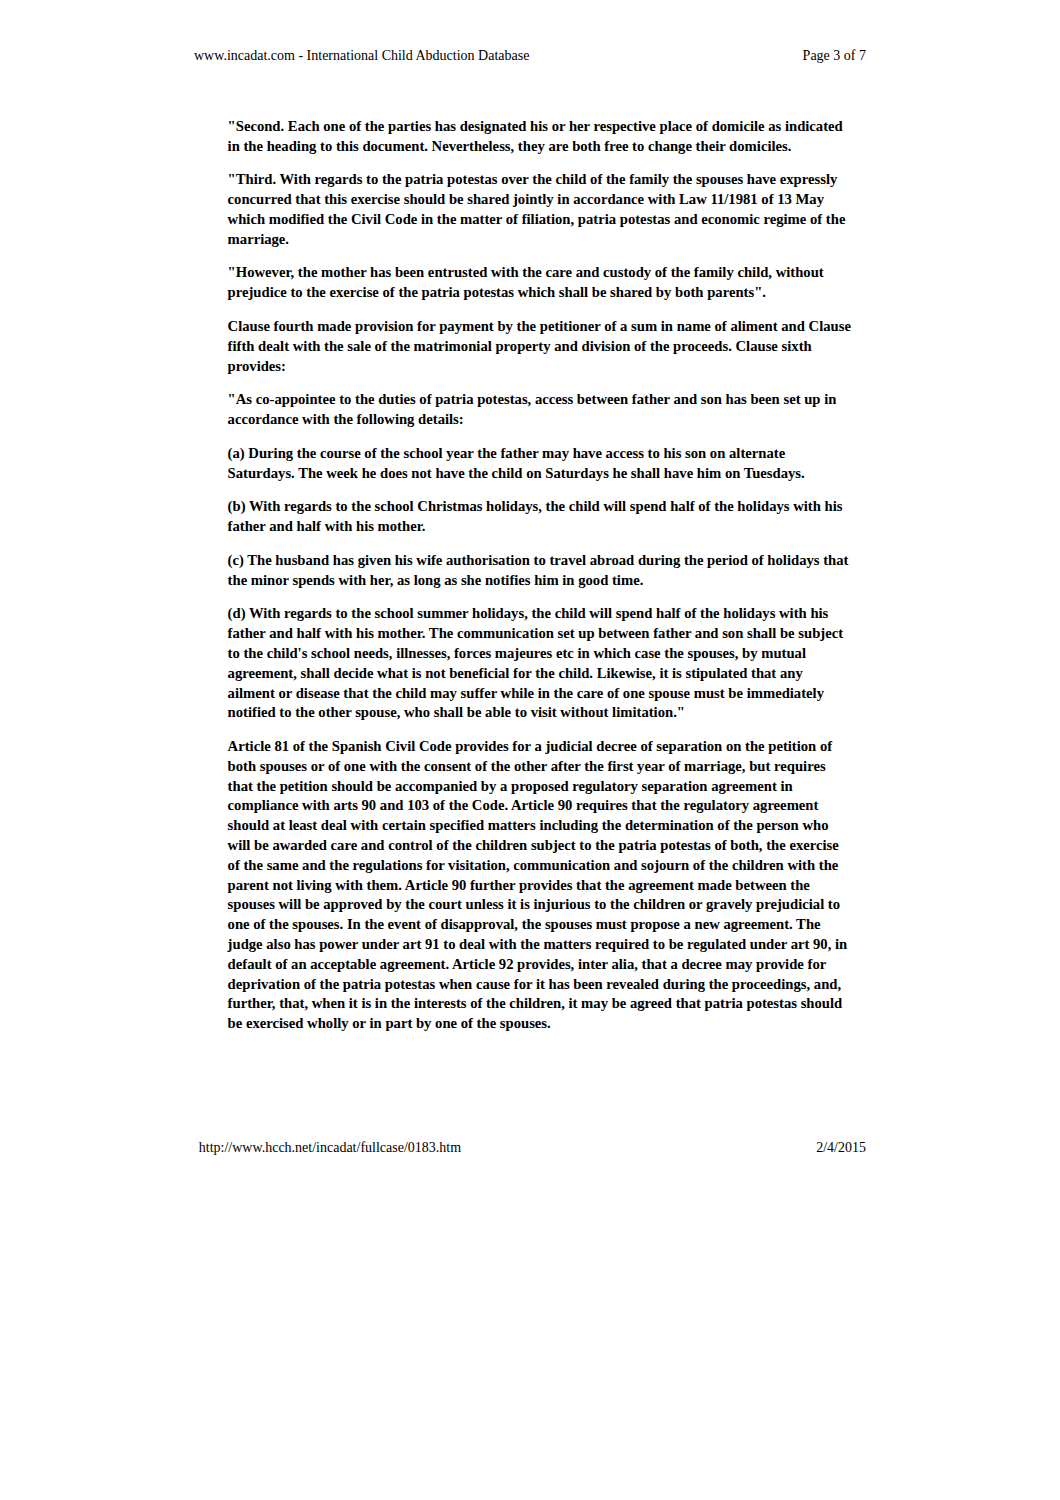www.incadat.com - International Child Abduction Database
Page 3 of 7
"Second. Each one of the parties has designated his or her respective place of domicile as indicated in the heading to this document. Nevertheless, they are both free to change their domiciles.
"Third. With regards to the patria potestas over the child of the family the spouses have expressly concurred that this exercise should be shared jointly in accordance with Law 11/1981 of 13 May which modified the Civil Code in the matter of filiation, patria potestas and economic regime of the marriage.
"However, the mother has been entrusted with the care and custody of the family child, without prejudice to the exercise of the patria potestas which shall be shared by both parents".
Clause fourth made provision for payment by the petitioner of a sum in name of aliment and Clause fifth dealt with the sale of the matrimonial property and division of the proceeds. Clause sixth provides:
"As co-appointee to the duties of patria potestas, access between father and son has been set up in accordance with the following details:
(a) During the course of the school year the father may have access to his son on alternate Saturdays. The week he does not have the child on Saturdays he shall have him on Tuesdays.
(b) With regards to the school Christmas holidays, the child will spend half of the holidays with his father and half with his mother.
(c) The husband has given his wife authorisation to travel abroad during the period of holidays that the minor spends with her, as long as she notifies him in good time.
(d) With regards to the school summer holidays, the child will spend half of the holidays with his father and half with his mother. The communication set up between father and son shall be subject to the child's school needs, illnesses, forces majeures etc in which case the spouses, by mutual agreement, shall decide what is not beneficial for the child. Likewise, it is stipulated that any ailment or disease that the child may suffer while in the care of one spouse must be immediately notified to the other spouse, who shall be able to visit without limitation."
Article 81 of the Spanish Civil Code provides for a judicial decree of separation on the petition of both spouses or of one with the consent of the other after the first year of marriage, but requires that the petition should be accompanied by a proposed regulatory separation agreement in compliance with arts 90 and 103 of the Code. Article 90 requires that the regulatory agreement should at least deal with certain specified matters including the determination of the person who will be awarded care and control of the children subject to the patria potestas of both, the exercise of the same and the regulations for visitation, communication and sojourn of the children with the parent not living with them. Article 90 further provides that the agreement made between the spouses will be approved by the court unless it is injurious to the children or gravely prejudicial to one of the spouses. In the event of disapproval, the spouses must propose a new agreement. The judge also has power under art 91 to deal with the matters required to be regulated under art 90, in default of an acceptable agreement. Article 92 provides, inter alia, that a decree may provide for deprivation of the patria potestas when cause for it has been revealed during the proceedings, and, further, that, when it is in the interests of the children, it may be agreed that patria potestas should be exercised wholly or in part by one of the spouses.
http://www.hcch.net/incadat/fullcase/0183.htm
2/4/2015